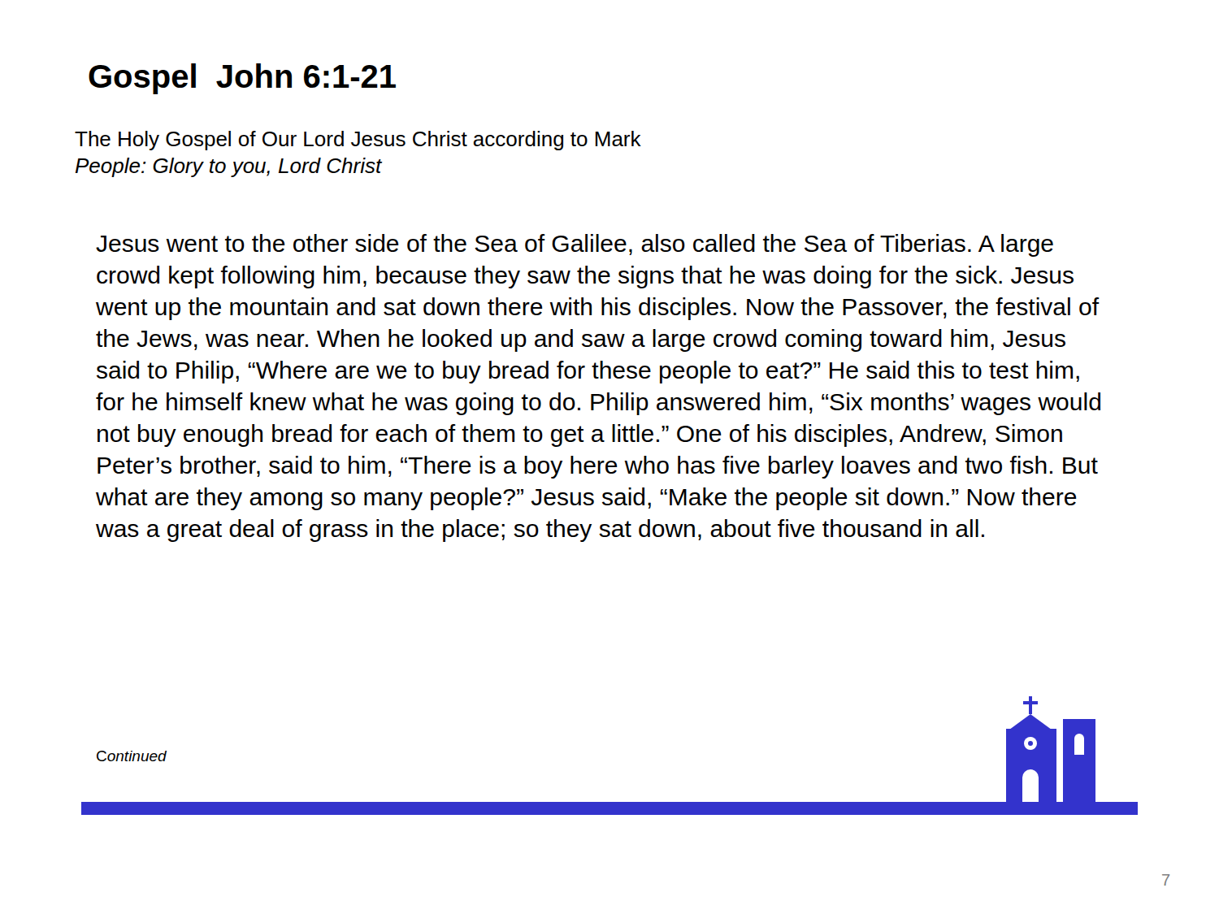Gospel John 6:1-21
The Holy Gospel of Our Lord Jesus Christ according to Mark
People: Glory to you, Lord Christ
Jesus went to the other side of the Sea of Galilee, also called the Sea of Tiberias. A large crowd kept following him, because they saw the signs that he was doing for the sick. Jesus went up the mountain and sat down there with his disciples. Now the Passover, the festival of the Jews, was near. When he looked up and saw a large crowd coming toward him, Jesus said to Philip, “Where are we to buy bread for these people to eat?” He said this to test him, for he himself knew what he was going to do. Philip answered him, “Six months’ wages would not buy enough bread for each of them to get a little.” One of his disciples, Andrew, Simon Peter’s brother, said to him, “There is a boy here who has five barley loaves and two fish. But what are they among so many people?” Jesus said, “Make the people sit down.” Now there was a great deal of grass in the place; so they sat down, about five thousand in all.
Continued
7